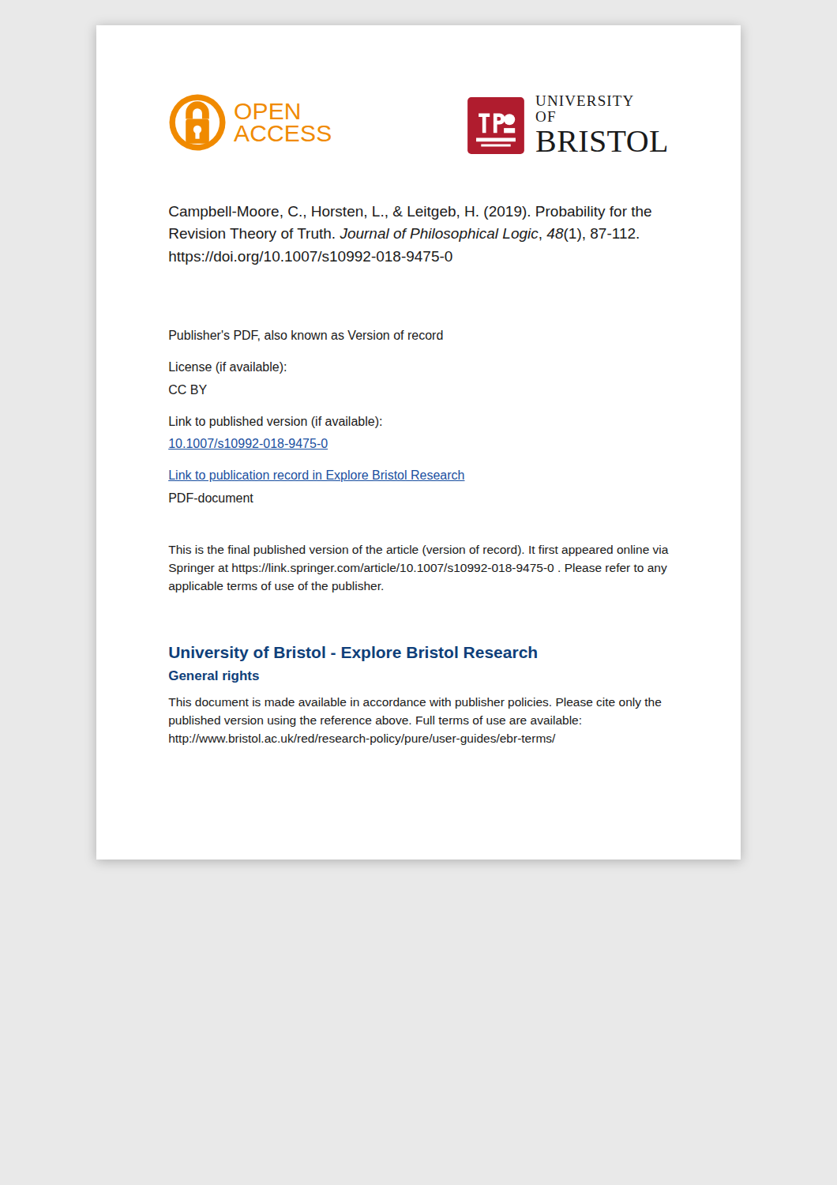OPEN ACCESS
University of BRISTOL
Campbell-Moore, C., Horsten, L., & Leitgeb, H. (2019). Probability for the Revision Theory of Truth. Journal of Philosophical Logic, 48(1), 87-112. https://doi.org/10.1007/s10992-018-9475-0
Publisher's PDF, also known as Version of record
License (if available):
CC BY
Link to published version (if available):
10.1007/s10992-018-9475-0
Link to publication record in Explore Bristol Research
PDF-document
This is the final published version of the article (version of record). It first appeared online via Springer at https://link.springer.com/article/10.1007/s10992-018-9475-0 . Please refer to any applicable terms of use of the publisher.
University of Bristol - Explore Bristol Research
General rights
This document is made available in accordance with publisher policies. Please cite only the published version using the reference above. Full terms of use are available:
http://www.bristol.ac.uk/red/research-policy/pure/user-guides/ebr-terms/